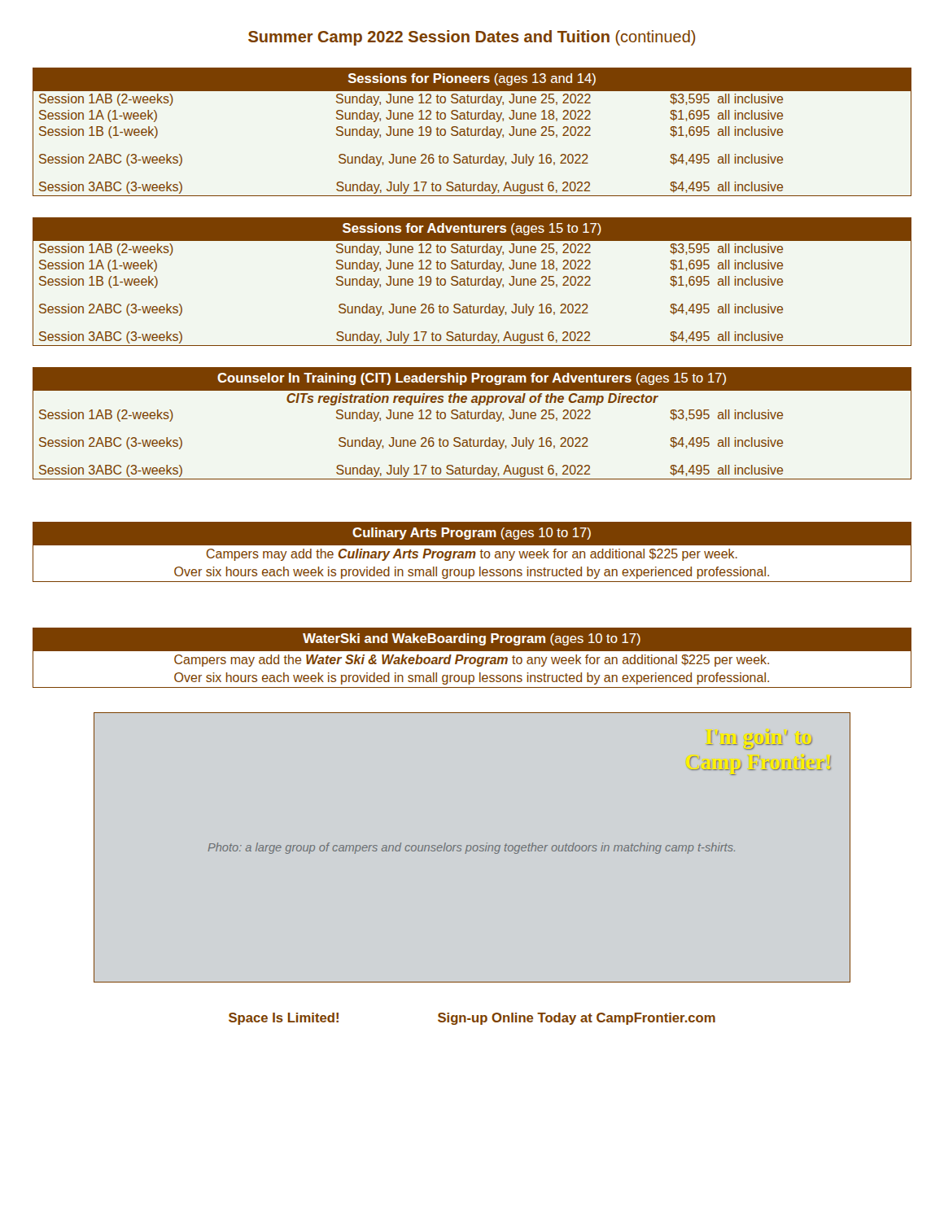Summer Camp 2022 Session Dates and Tuition (continued)
Sessions for Pioneers (ages 13 and 14)
| Session 1AB (2-weeks) | Sunday, June 12 to Saturday, June 25, 2022 | $3,595 all inclusive |
| Session 1A (1-week) | Sunday, June 12 to Saturday, June 18, 2022 | $1,695 all inclusive |
| Session 1B (1-week) | Sunday, June 19 to Saturday, June 25, 2022 | $1,695 all inclusive |
| Session 2ABC (3-weeks) | Sunday, June 26 to Saturday, July 16, 2022 | $4,495 all inclusive |
| Session 3ABC (3-weeks) | Sunday, July 17 to Saturday, August 6, 2022 | $4,495 all inclusive |
Sessions for Adventurers (ages 15 to 17)
| Session 1AB (2-weeks) | Sunday, June 12 to Saturday, June 25, 2022 | $3,595 all inclusive |
| Session 1A (1-week) | Sunday, June 12 to Saturday, June 18, 2022 | $1,695 all inclusive |
| Session 1B (1-week) | Sunday, June 19 to Saturday, June 25, 2022 | $1,695 all inclusive |
| Session 2ABC (3-weeks) | Sunday, June 26 to Saturday, July 16, 2022 | $4,495 all inclusive |
| Session 3ABC (3-weeks) | Sunday, July 17 to Saturday, August 6, 2022 | $4,495 all inclusive |
Counselor In Training (CIT) Leadership Program for Adventurers (ages 15 to 17)
| CITs registration requires the approval of the Camp Director |
| Session 1AB (2-weeks) | Sunday, June 12 to Saturday, June 25, 2022 | $3,595 all inclusive |
| Session 2ABC (3-weeks) | Sunday, June 26 to Saturday, July 16, 2022 | $4,495 all inclusive |
| Session 3ABC (3-weeks) | Sunday, July 17 to Saturday, August 6, 2022 | $4,495 all inclusive |
Culinary Arts Program (ages 10 to 17)
| Campers may add the Culinary Arts Program to any week for an additional $225 per week. |
| Over six hours each week is provided in small group lessons instructed by an experienced professional. |
WaterSki and WakeBoarding Program (ages 10 to 17)
| Campers may add the Water Ski & Wakeboard Program to any week for an additional $225 per week. |
| Over six hours each week is provided in small group lessons instructed by an experienced professional. |
Photo: a large group of campers and counselors posing together outdoors in matching camp t-shirts.
I'm goin' to
Camp Frontier!
Space Is Limited! Sign-up Online Today at CampFrontier.com